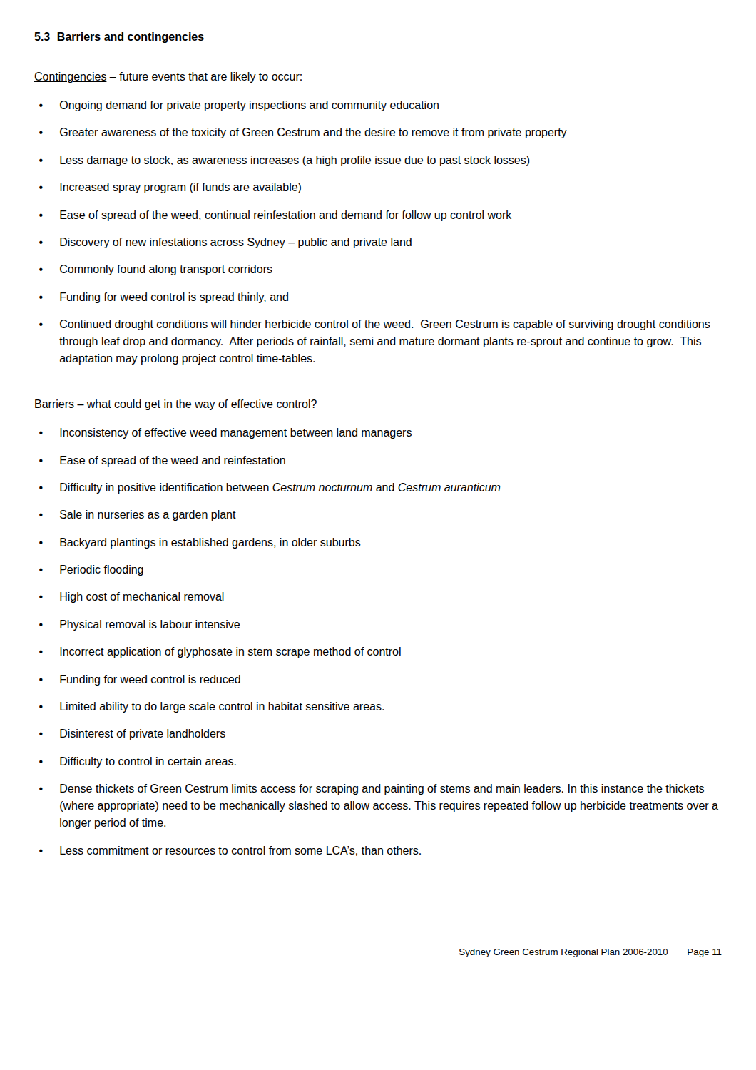5.3 Barriers and contingencies
Contingencies – future events that are likely to occur:
Ongoing demand for private property inspections and community education
Greater awareness of the toxicity of Green Cestrum and the desire to remove it from private property
Less damage to stock, as awareness increases (a high profile issue due to past stock losses)
Increased spray program (if funds are available)
Ease of spread of the weed, continual reinfestation and demand for follow up control work
Discovery of new infestations across Sydney – public and private land
Commonly found along transport corridors
Funding for weed control is spread thinly, and
Continued drought conditions will hinder herbicide control of the weed. Green Cestrum is capable of surviving drought conditions through leaf drop and dormancy. After periods of rainfall, semi and mature dormant plants re-sprout and continue to grow. This adaptation may prolong project control time-tables.
Barriers – what could get in the way of effective control?
Inconsistency of effective weed management between land managers
Ease of spread of the weed and reinfestation
Difficulty in positive identification between Cestrum nocturnum and Cestrum auranticum
Sale in nurseries as a garden plant
Backyard plantings in established gardens, in older suburbs
Periodic flooding
High cost of mechanical removal
Physical removal is labour intensive
Incorrect application of glyphosate in stem scrape method of control
Funding for weed control is reduced
Limited ability to do large scale control in habitat sensitive areas.
Disinterest of private landholders
Difficulty to control in certain areas.
Dense thickets of Green Cestrum limits access for scraping and painting of stems and main leaders. In this instance the thickets (where appropriate) need to be mechanically slashed to allow access. This requires repeated follow up herbicide treatments over a longer period of time.
Less commitment or resources to control from some LCA’s, than others.
Sydney Green Cestrum Regional Plan 2006-2010Page 11